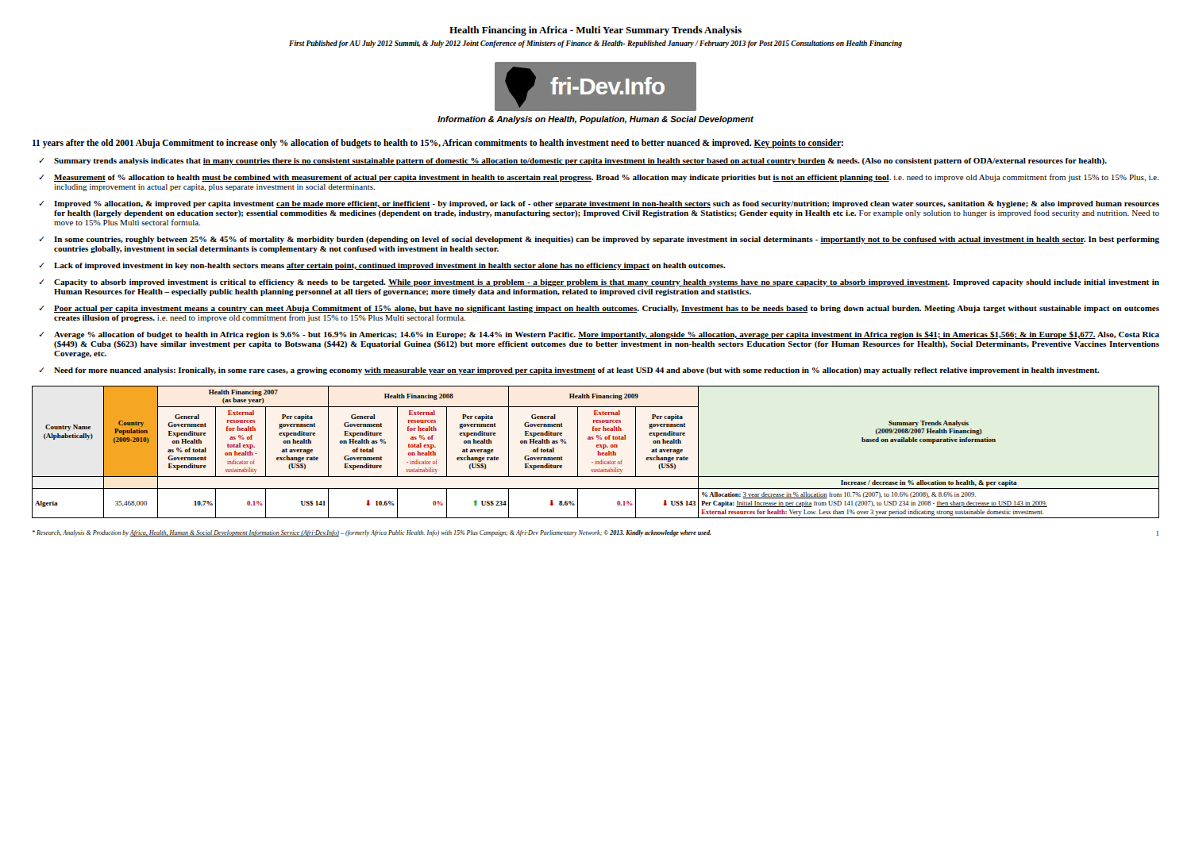Health Financing in Africa - Multi Year Summary Trends Analysis
First Published for AU July 2012 Summit, & July 2012 Joint Conference of Ministers of Finance & Health- Republished January / February 2013 for Post 2015 Consultations on Health Financing
fri-Dev.Info
Information & Analysis on Health, Population, Human & Social Development
11 years after the old 2001 Abuja Commitment to increase only % allocation of budgets to health to 15%, African commitments to health investment need to better nuanced & improved. Key points to consider:
Summary trends analysis indicates that in many countries there is no consistent sustainable pattern of domestic % allocation to/domestic per capita investment in health sector based on actual country burden & needs. (Also no consistent pattern of ODA/external resources for health).
Measurement of % allocation to health must be combined with measurement of actual per capita investment in health to ascertain real progress. Broad % allocation may indicate priorities but is not an efficient planning tool. i.e. need to improve old Abuja commitment from just 15% to 15% Plus, i.e. including improvement in actual per capita, plus separate investment in social determinants.
Improved % allocation, & improved per capita investment can be made more efficient, or inefficient - by improved, or lack of - other separate investment in non-health sectors such as food security/nutrition; improved clean water sources, sanitation & hygiene; & also improved human resources for health (largely dependent on education sector); essential commodities & medicines (dependent on trade, industry, manufacturing sector); Improved Civil Registration & Statistics; Gender equity in Health etc i.e. For example only solution to hunger is improved food security and nutrition. Need to move to 15% Plus Multi sectoral formula.
In some countries, roughly between 25% & 45% of mortality & morbidity burden (depending on level of social development & inequities) can be improved by separate investment in social determinants - importantly not to be confused with actual investment in health sector. In best performing countries globally, investment in social determinants is complementary & not confused with investment in health sector.
Lack of improved investment in key non-health sectors means after certain point, continued improved investment in health sector alone has no efficiency impact on health outcomes.
Capacity to absorb improved investment is critical to efficiency & needs to be targeted. While poor investment is a problem - a bigger problem is that many country health systems have no spare capacity to absorb improved investment. Improved capacity should include initial investment in Human Resources for Health – especially public health planning personnel at all tiers of governance; more timely data and information, related to improved civil registration and statistics.
Poor actual per capita investment means a country can meet Abuja Commitment of 15% alone, but have no significant lasting impact on health outcomes. Crucially, Investment has to be needs based to bring down actual burden. Meeting Abuja target without sustainable impact on outcomes creates illusion of progress. i.e. need to improve old commitment from just 15% to 15% Plus Multi sectoral formula.
Average % allocation of budget to health in Africa region is 9.6% - but 16.9% in Americas; 14.6% in Europe; & 14.4% in Western Pacific. More importantly, alongside % allocation, average per capita investment in Africa region is $41; in Americas $1,566; & in Europe $1,677. Also, Costa Rica ($449) & Cuba ($623) have similar investment per capita to Botswana ($442) & Equatorial Guinea ($612) but more efficient outcomes due to better investment in non-health sectors Education Sector (for Human Resources for Health), Social Determinants, Preventive Vaccines Interventions Coverage, etc.
Need for more nuanced analysis: Ironically, in some rare cases, a growing economy with measurable year on year improved per capita investment of at least USD 44 and above (but with some reduction in % allocation) may actually reflect relative improvement in health investment.
| Country Name (Alphabetically) | Country Population (2009-2010) | Health Financing 2007 (as base year) | Health Financing 2008 | Health Financing 2009 | Summary Trends Analysis (2009/2008/2007 Health Financing) based on available comparative information |
| --- | --- | --- | --- | --- | --- |
| General Government Expenditure on Health as % of total Government Expenditure | External resources for health as % of total exp. on health - indicator of sustainability | Per capita government expenditure on health at average exchange rate (US$) | General Government Expenditure on Health as % of total Government Expenditure | External resources for health as % of total exp. on health - indicator of sustainability | Per capita government expenditure on health at average exchange rate (US$) | General Government Expenditure on Health as % of total Government Expenditure | External resources for health as % of total exp. on health - indicator of sustainability | Per capita government expenditure on health at average exchange rate (US$) |
| | | | Increase / decrease in % allocation to health, & per capita |
| Algeria | 35,468,000 | 10.7% | 0.1% | US$ 141 | ⬇ 10.6% | 0% | ⬆ US$ 234 | ⬇ 8.6% | 0.1% | ⬇ US$ 143 | % Allocation: 3 year decrease in % allocation from 10.7% (2007), to 10.6% (2008), & 8.6% in 2009. Per Capita: Initial Increase in per capita from USD 141 (2007), to USD 234 in 2008 - then sharp decrease to USD 143 in 2009. External resources for health: Very Low. Less than 1% over 3 year period indicating strong sustainable domestic investment. |
1 * Research, Analysis & Production by Africa, Health, Human & Social Development Information Service (Afri-Dev.Info) – (formerly Africa Public Health. Info) with 15% Plus Campaign; & Afri-Dev Parliamentary Network; © 2013. Kindly acknowledge where used.